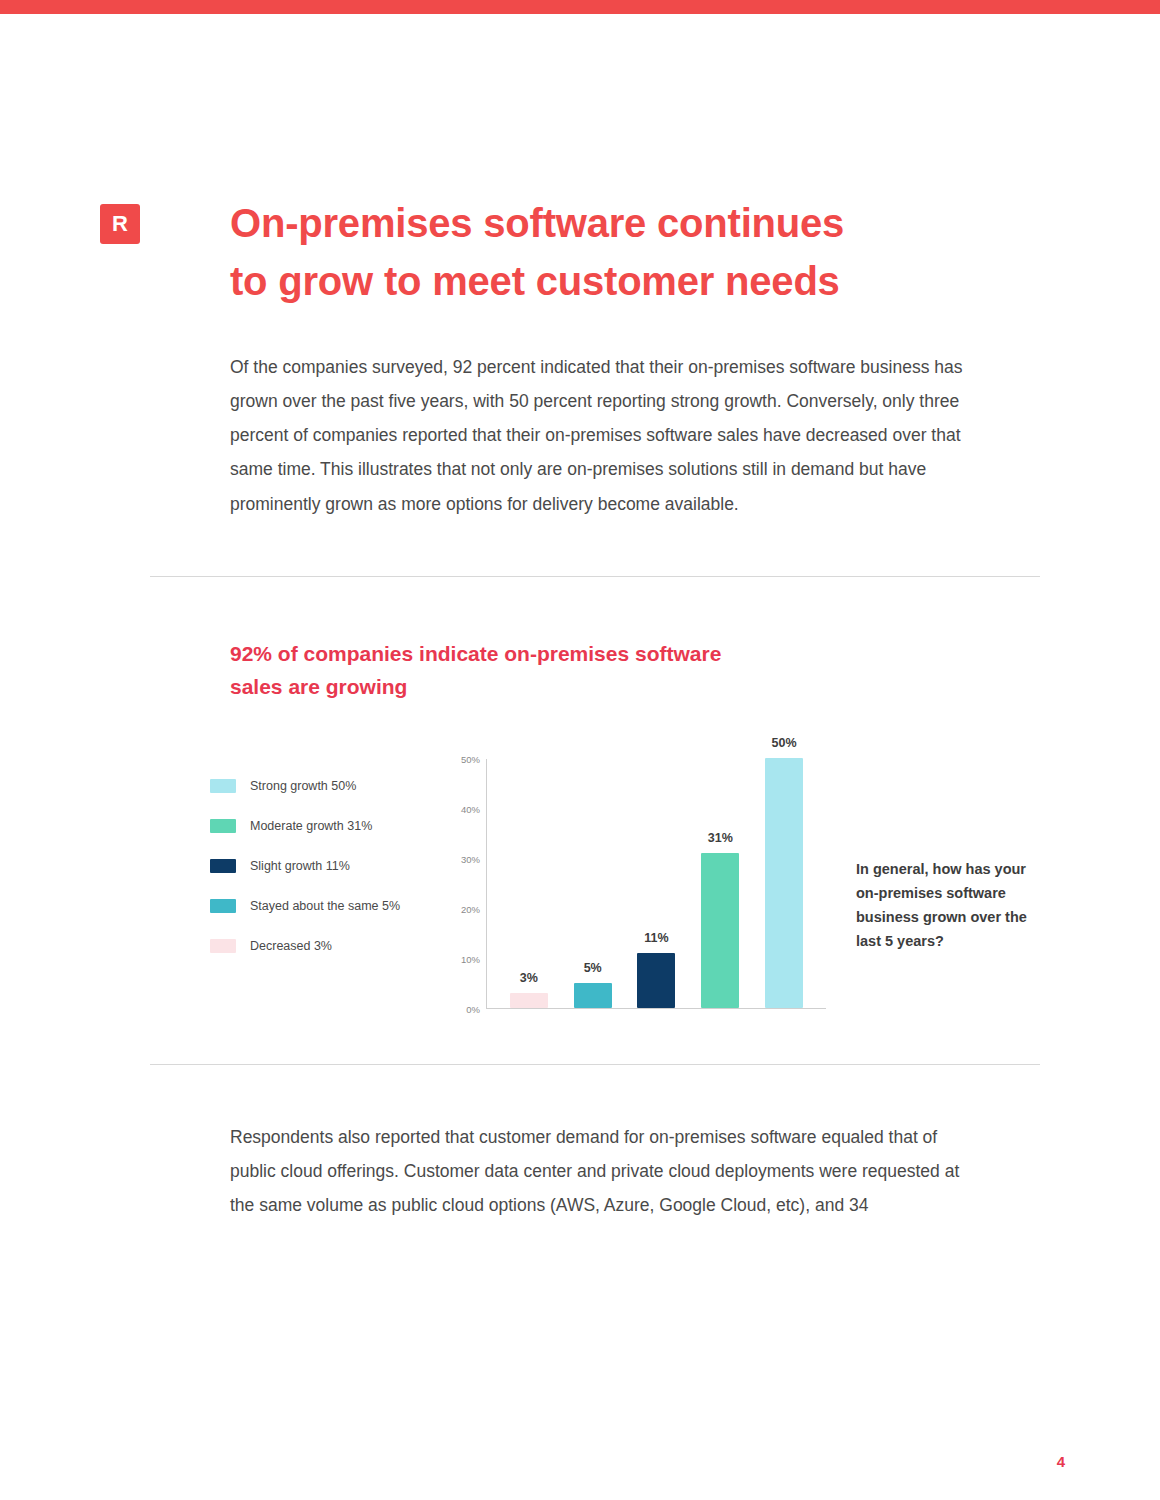R
On-premises software continues to grow to meet customer needs
Of the companies surveyed, 92 percent indicated that their on-premises software business has grown over the past five years, with 50 percent reporting strong growth. Conversely, only three percent of companies reported that their on-premises software sales have decreased over that same time. This illustrates that not only are on-premises solutions still in demand but have prominently grown as more options for delivery become available.
92% of companies indicate on-premises software
sales are growing
Strong growth 50%
Moderate growth 31%
Slight growth 11%
Stayed about the same 5%
Decreased 3%
0% 10% 20% 30% 40% 50%
3%
5%
11%
31%
50%
In general, how has your on-premises software business grown over the last 5 years?
Respondents also reported that customer demand for on-premises software equaled that of public cloud offerings. Customer data center and private cloud deployments were requested at the same volume as public cloud options (AWS, Azure, Google Cloud, etc), and 34
4